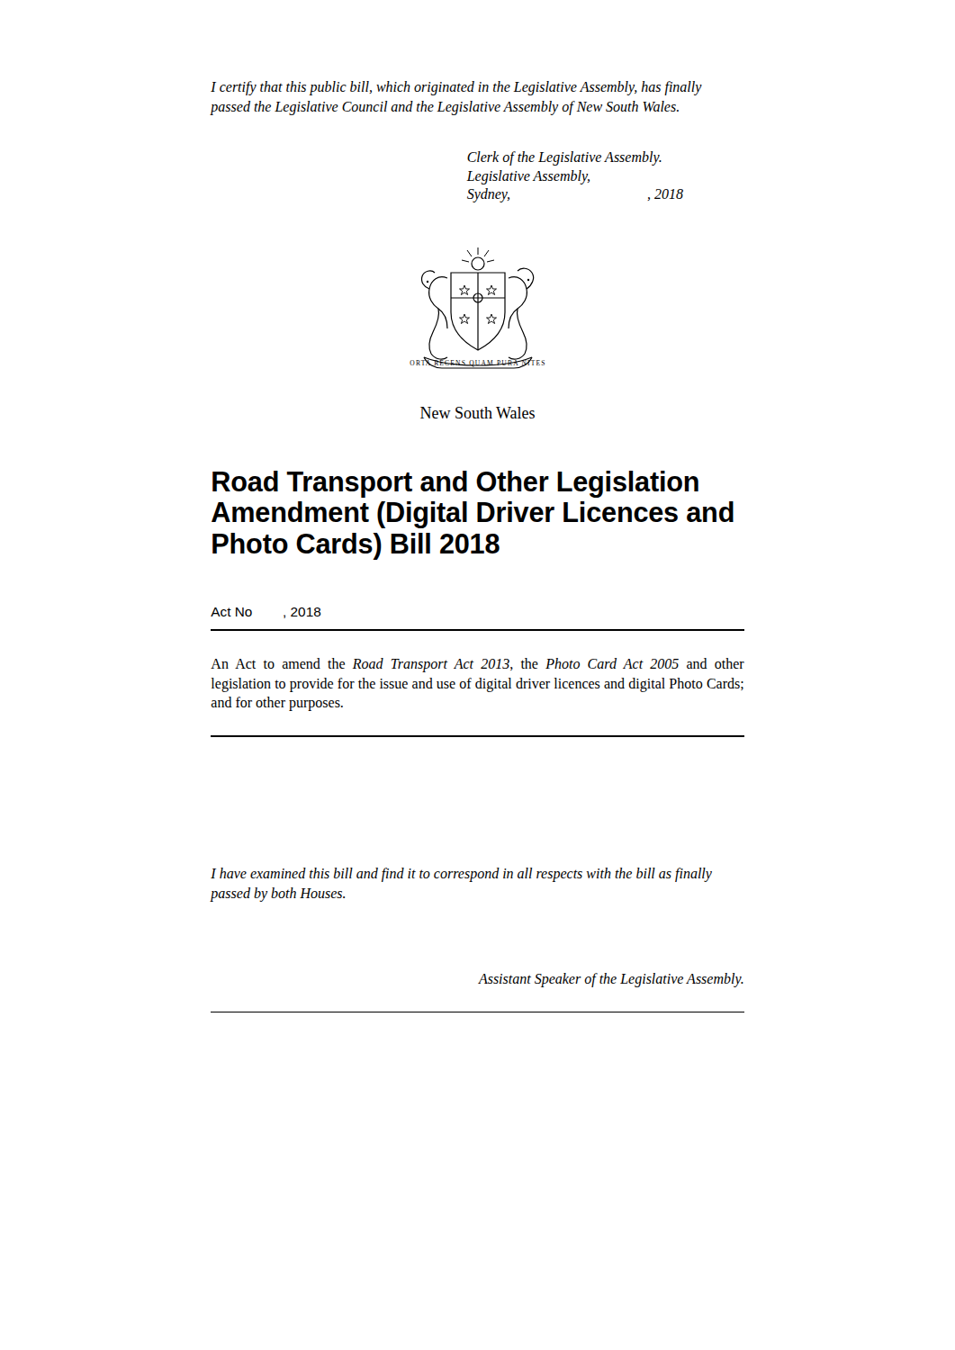I certify that this public bill, which originated in the Legislative Assembly, has finally passed the Legislative Council and the Legislative Assembly of New South Wales.
Clerk of the Legislative Assembly.
Legislative Assembly,
Sydney,, 2018
ORTA RECENS QUAM PURA NITES
New South Wales
Road Transport and Other Legislation Amendment (Digital Driver Licences and Photo Cards) Bill 2018
Act No , 2018
An Act to amend the Road Transport Act 2013, the Photo Card Act 2005 and other legislation to provide for the issue and use of digital driver licences and digital Photo Cards; and for other purposes.
I have examined this bill and find it to correspond in all respects with the bill as finally passed by both Houses.
Assistant Speaker of the Legislative Assembly.